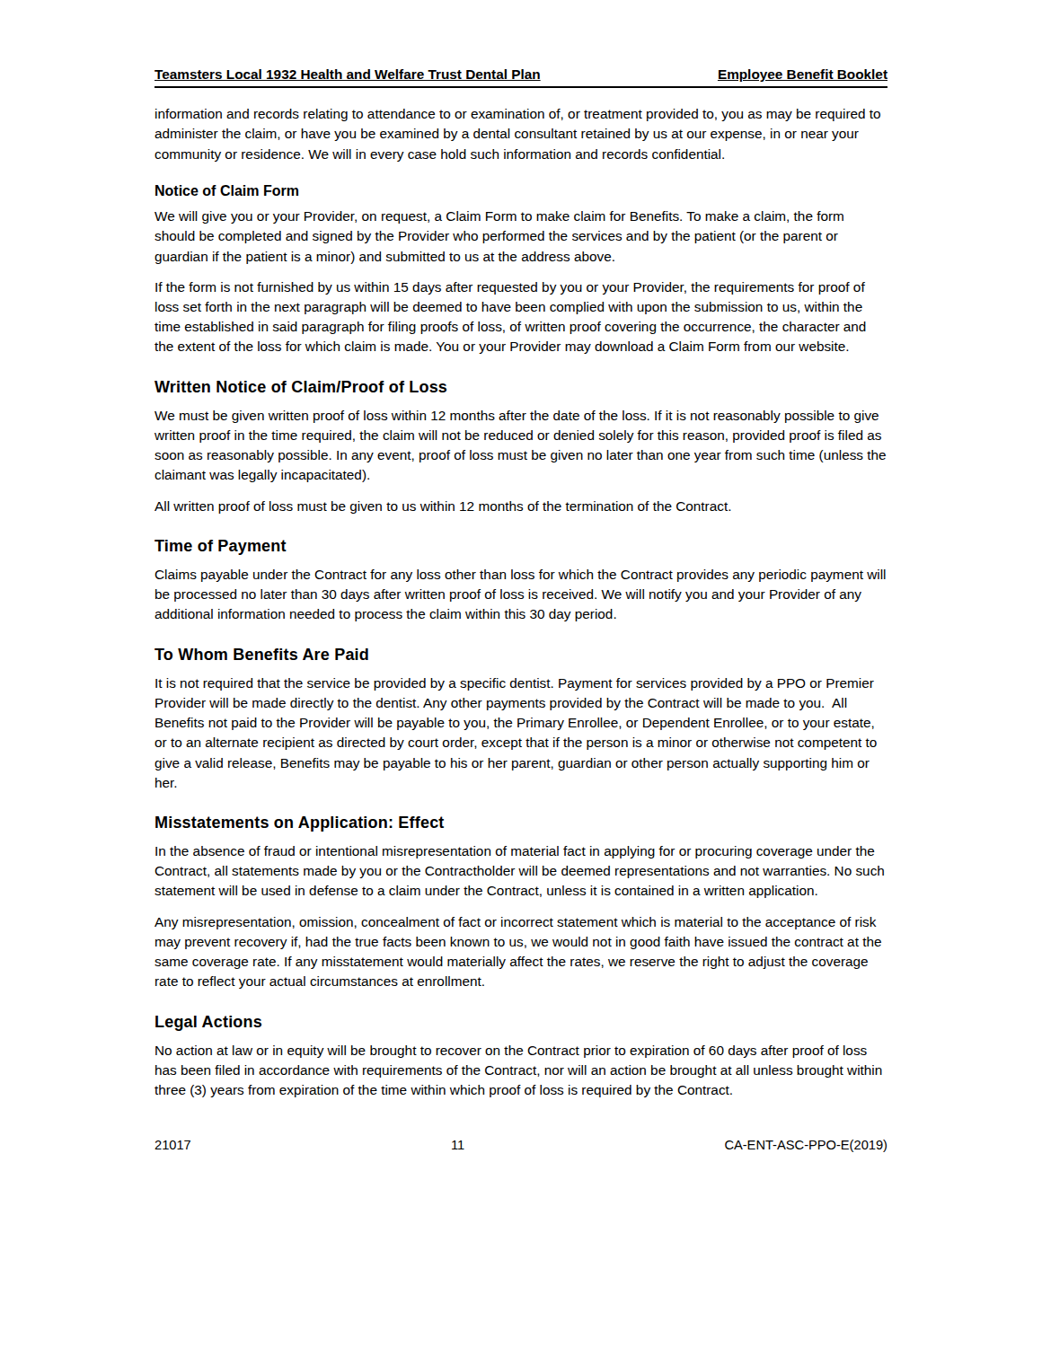Teamsters Local 1932 Health and Welfare Trust Dental Plan Employee Benefit Booklet
information and records relating to attendance to or examination of, or treatment provided to, you as may be required to administer the claim, or have you be examined by a dental consultant retained by us at our expense, in or near your community or residence. We will in every case hold such information and records confidential.
Notice of Claim Form
We will give you or your Provider, on request, a Claim Form to make claim for Benefits. To make a claim, the form should be completed and signed by the Provider who performed the services and by the patient (or the parent or guardian if the patient is a minor) and submitted to us at the address above.
If the form is not furnished by us within 15 days after requested by you or your Provider, the requirements for proof of loss set forth in the next paragraph will be deemed to have been complied with upon the submission to us, within the time established in said paragraph for filing proofs of loss, of written proof covering the occurrence, the character and the extent of the loss for which claim is made. You or your Provider may download a Claim Form from our website.
Written Notice of Claim/Proof of Loss
We must be given written proof of loss within 12 months after the date of the loss. If it is not reasonably possible to give written proof in the time required, the claim will not be reduced or denied solely for this reason, provided proof is filed as soon as reasonably possible. In any event, proof of loss must be given no later than one year from such time (unless the claimant was legally incapacitated).
All written proof of loss must be given to us within 12 months of the termination of the Contract.
Time of Payment
Claims payable under the Contract for any loss other than loss for which the Contract provides any periodic payment will be processed no later than 30 days after written proof of loss is received. We will notify you and your Provider of any additional information needed to process the claim within this 30 day period.
To Whom Benefits Are Paid
It is not required that the service be provided by a specific dentist. Payment for services provided by a PPO or Premier Provider will be made directly to the dentist. Any other payments provided by the Contract will be made to you. All Benefits not paid to the Provider will be payable to you, the Primary Enrollee, or Dependent Enrollee, or to your estate, or to an alternate recipient as directed by court order, except that if the person is a minor or otherwise not competent to give a valid release, Benefits may be payable to his or her parent, guardian or other person actually supporting him or her.
Misstatements on Application: Effect
In the absence of fraud or intentional misrepresentation of material fact in applying for or procuring coverage under the Contract, all statements made by you or the Contractholder will be deemed representations and not warranties. No such statement will be used in defense to a claim under the Contract, unless it is contained in a written application.
Any misrepresentation, omission, concealment of fact or incorrect statement which is material to the acceptance of risk may prevent recovery if, had the true facts been known to us, we would not in good faith have issued the contract at the same coverage rate. If any misstatement would materially affect the rates, we reserve the right to adjust the coverage rate to reflect your actual circumstances at enrollment.
Legal Actions
No action at law or in equity will be brought to recover on the Contract prior to expiration of 60 days after proof of loss has been filed in accordance with requirements of the Contract, nor will an action be brought at all unless brought within three (3) years from expiration of the time within which proof of loss is required by the Contract.
21017 11 CA-ENT-ASC-PPO-E(2019)